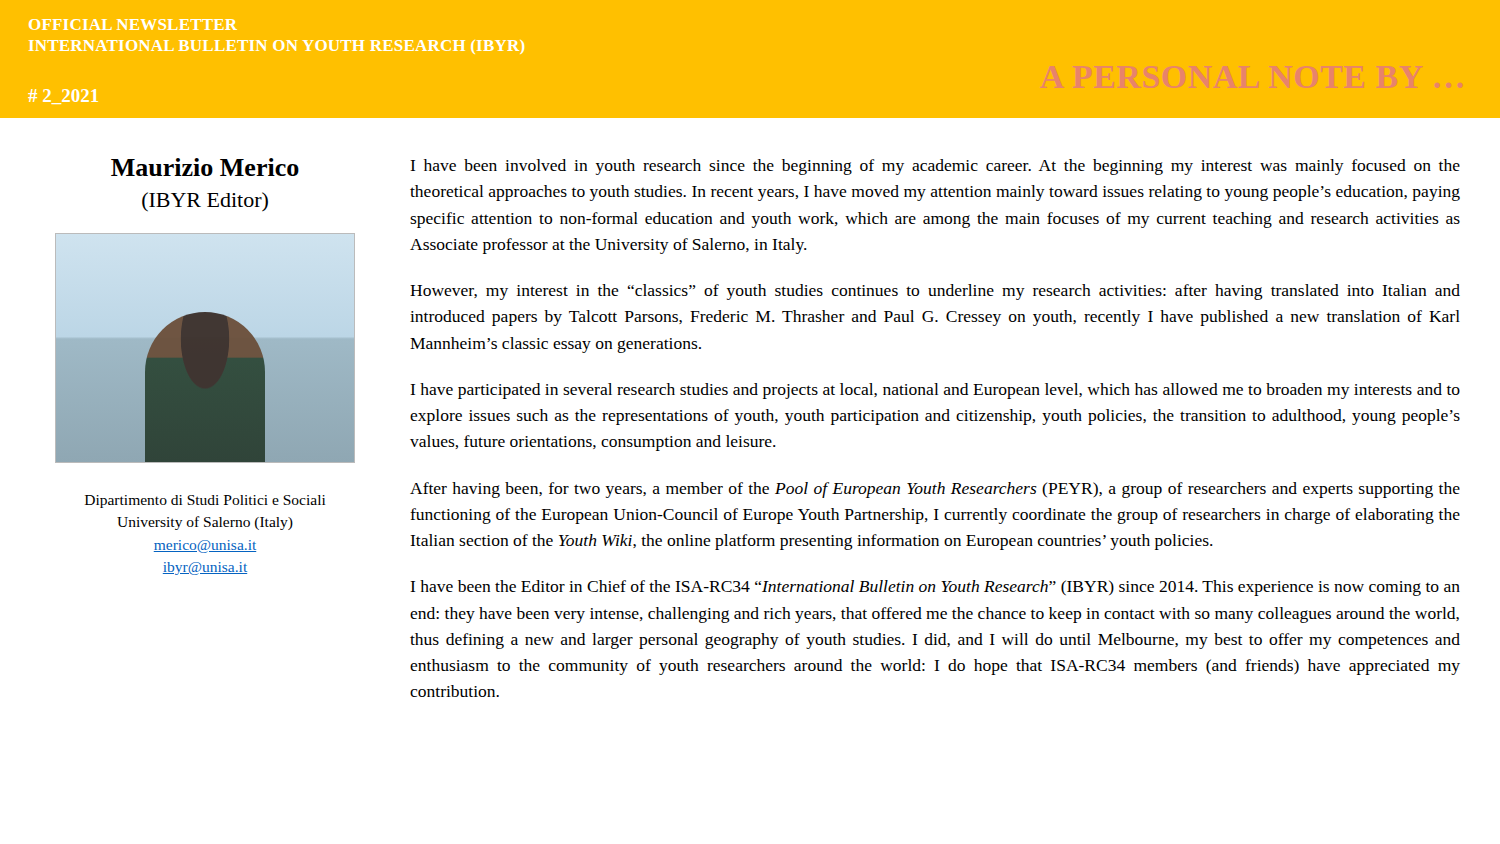Official Newsletter
International Bulletin on Youth Research (IBYR)
# 2_2021
A PERSONAL NOTE BY …
Maurizio Merico
(IBYR Editor)
Dipartimento di Studi Politici e Sociali
University of Salerno (Italy)
merico@unisa.it
ibyr@unisa.it
I have been involved in youth research since the beginning of my academic career. At the beginning my interest was mainly focused on the theoretical approaches to youth studies. In recent years, I have moved my attention mainly toward issues relating to young people’s education, paying specific attention to non-formal education and youth work, which are among the main focuses of my current teaching and research activities as Associate professor at the University of Salerno, in Italy.
However, my interest in the “classics” of youth studies continues to underline my research activities: after having translated into Italian and introduced papers by Talcott Parsons, Frederic M. Thrasher and Paul G. Cressey on youth, recently I have published a new translation of Karl Mannheim’s classic essay on generations.
I have participated in several research studies and projects at local, national and European level, which has allowed me to broaden my interests and to explore issues such as the representations of youth, youth participation and citizenship, youth policies, the transition to adulthood, young people’s values, future orientations, consumption and leisure.
After having been, for two years, a member of the Pool of European Youth Researchers (PEYR), a group of researchers and experts supporting the functioning of the European Union-Council of Europe Youth Partnership, I currently coordinate the group of researchers in charge of elaborating the Italian section of the Youth Wiki, the online platform presenting information on European countries’ youth policies.
I have been the Editor in Chief of the ISA-RC34 “International Bulletin on Youth Research” (IBYR) since 2014. This experience is now coming to an end: they have been very intense, challenging and rich years, that offered me the chance to keep in contact with so many colleagues around the world, thus defining a new and larger personal geography of youth studies. I did, and I will do until Melbourne, my best to offer my competences and enthusiasm to the community of youth researchers around the world: I do hope that ISA-RC34 members (and friends) have appreciated my contribution.